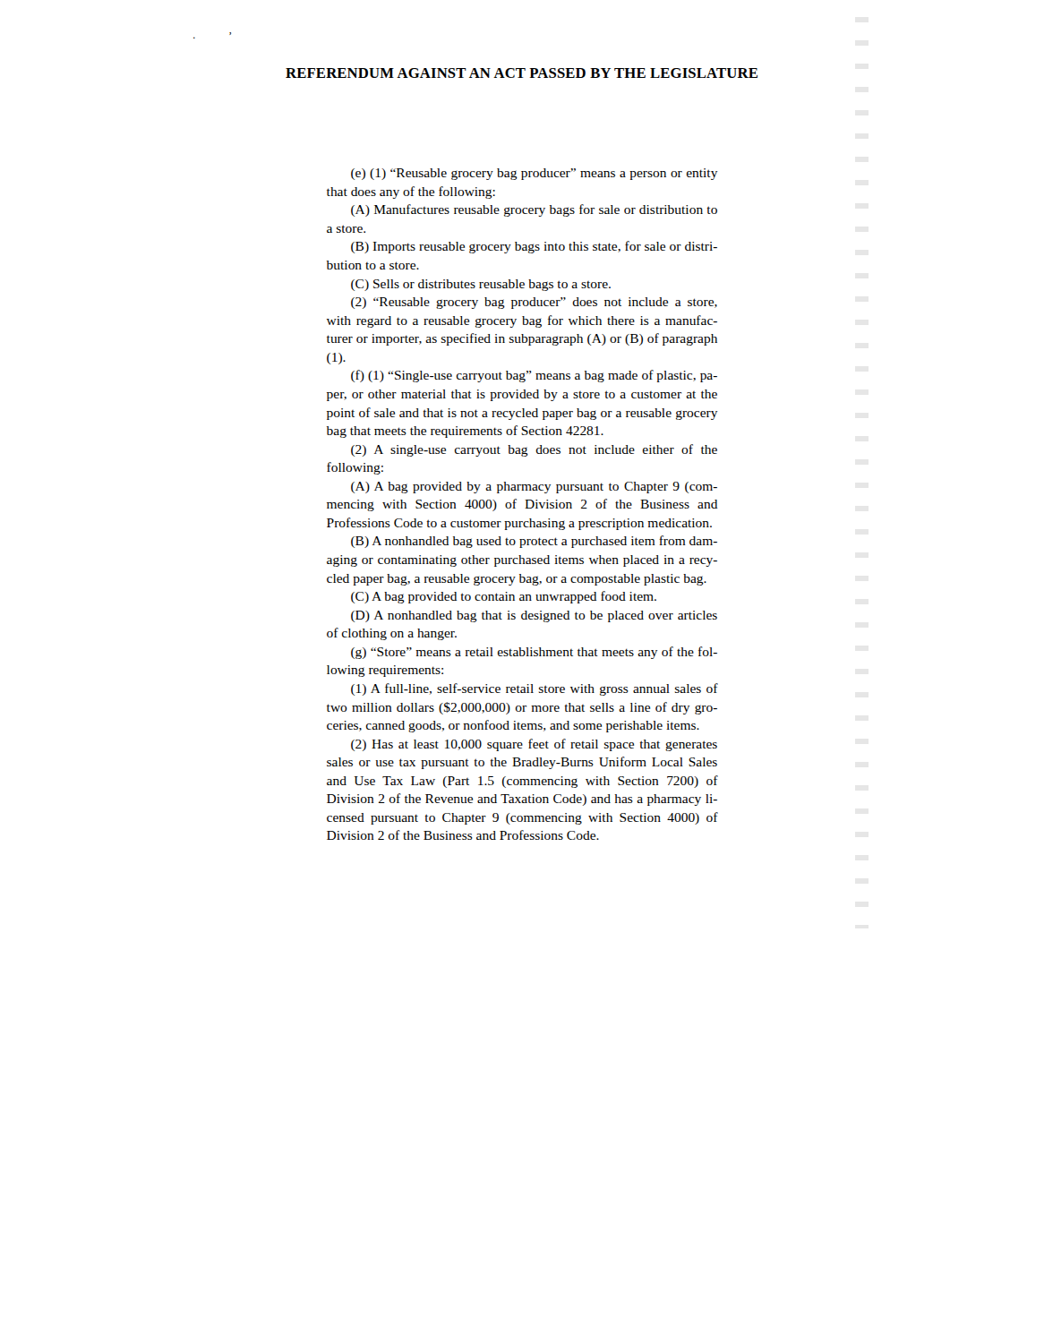. ,
Referendum Against an Act Passed by the Legislature
(e) (1) “Reusable grocery bag producer” means a person or entity that does any of the following:
(A) Manufactures reusable grocery bags for sale or distribution to a store.
(B) Imports reusable grocery bags into this state, for sale or distribution to a store.
(C) Sells or distributes reusable bags to a store.
(2) “Reusable grocery bag producer” does not include a store, with regard to a reusable grocery bag for which there is a manufacturer or importer, as specified in subparagraph (A) or (B) of paragraph (1).
(f) (1) “Single-use carryout bag” means a bag made of plastic, paper, or other material that is provided by a store to a customer at the point of sale and that is not a recycled paper bag or a reusable grocery bag that meets the requirements of Section 42281.
(2) A single-use carryout bag does not include either of the following:
(A) A bag provided by a pharmacy pursuant to Chapter 9 (commencing with Section 4000) of Division 2 of the Business and Professions Code to a customer purchasing a prescription medication.
(B) A nonhandled bag used to protect a purchased item from damaging or contaminating other purchased items when placed in a recycled paper bag, a reusable grocery bag, or a compostable plastic bag.
(C) A bag provided to contain an unwrapped food item.
(D) A nonhandled bag that is designed to be placed over articles of clothing on a hanger.
(g) “Store” means a retail establishment that meets any of the following requirements:
(1) A full-line, self-service retail store with gross annual sales of two million dollars ($2,000,000) or more that sells a line of dry groceries, canned goods, or nonfood items, and some perishable items.
(2) Has at least 10,000 square feet of retail space that generates sales or use tax pursuant to the Bradley-Burns Uniform Local Sales and Use Tax Law (Part 1.5 (commencing with Section 7200) of Division 2 of the Revenue and Taxation Code) and has a pharmacy licensed pursuant to Chapter 9 (commencing with Section 4000) of Division 2 of the Business and Professions Code.